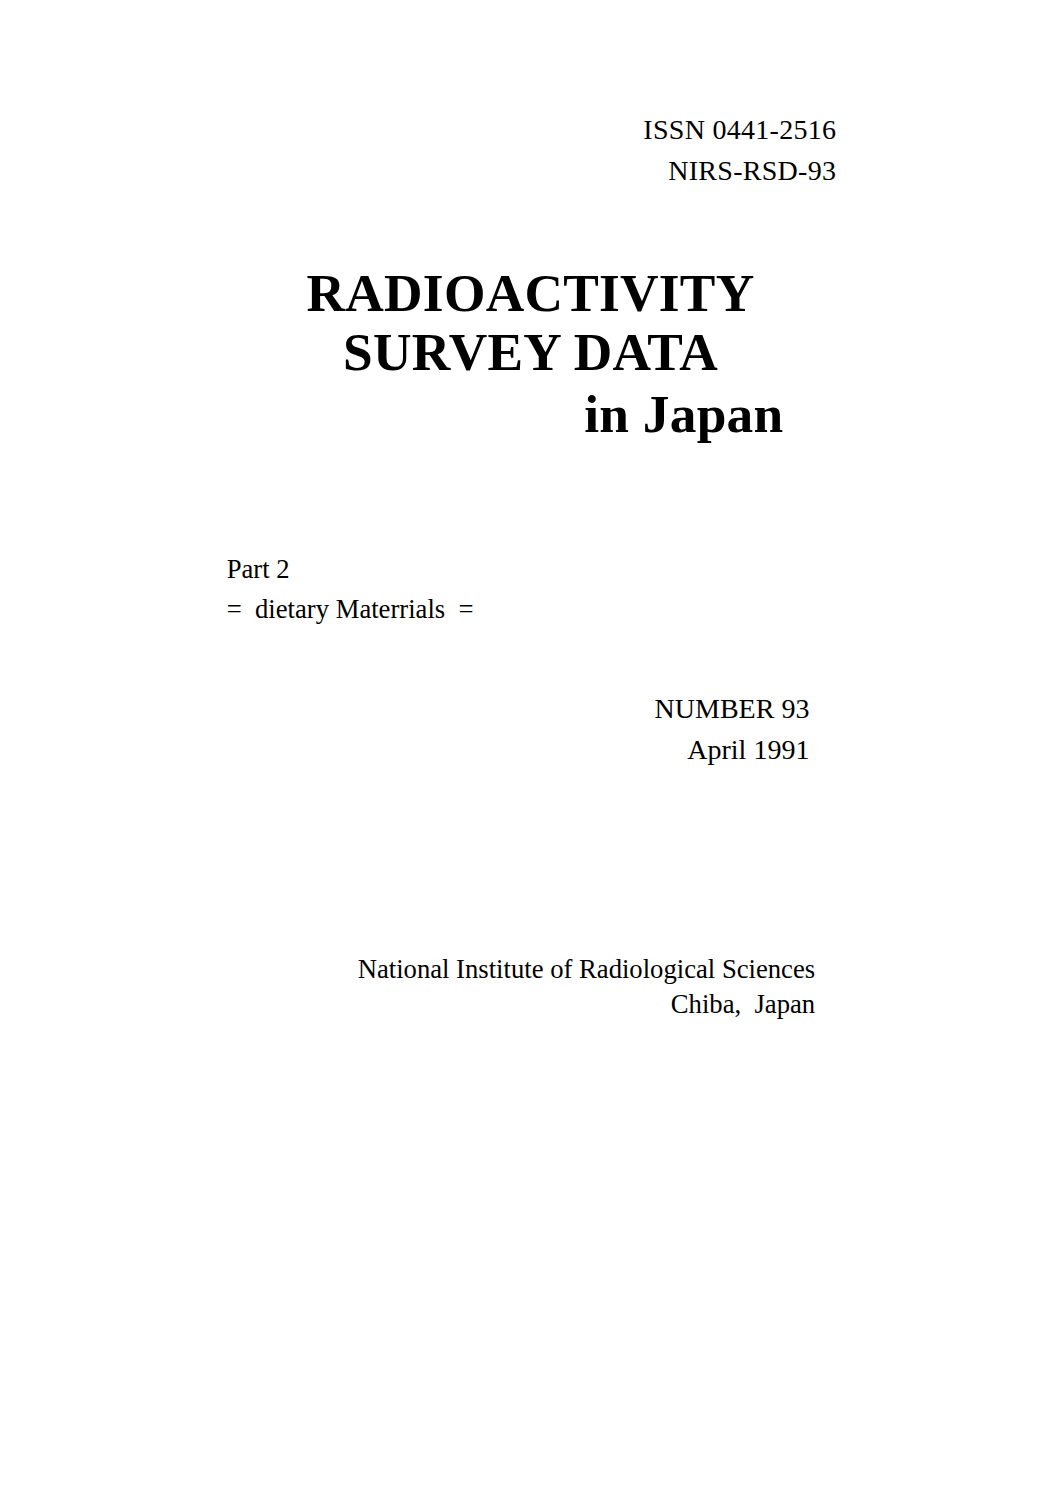ISSN 0441-2516
NIRS-RSD-93
RADIOACTIVITY SURVEY DATA in Japan
Part 2
= dietary Materrials =
NUMBER 93
April 1991
National Institute of Radiological Sciences Chiba, Japan